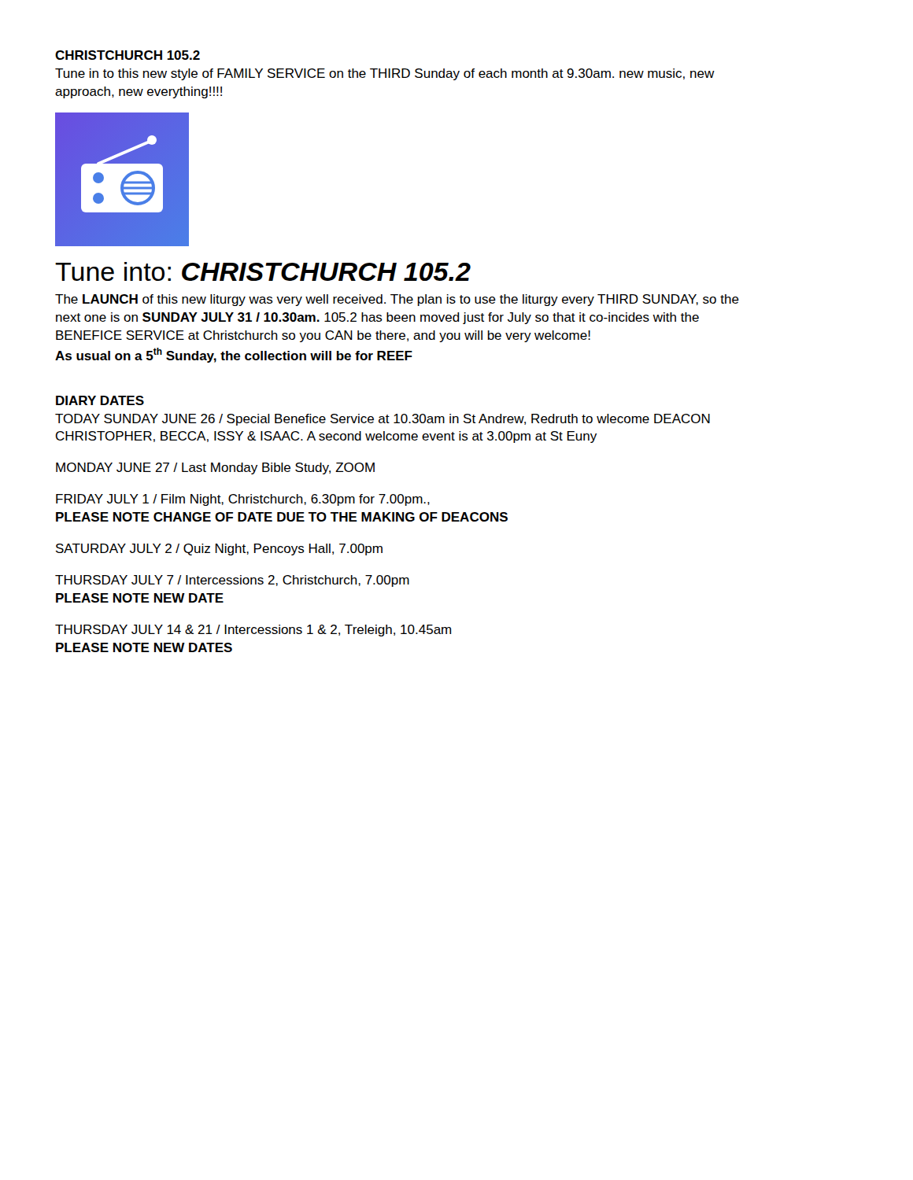CHRISTCHURCH 105.2
Tune in to this new style of FAMILY SERVICE on the THIRD Sunday of each month at 9.30am. new music, new approach, new everything!!!!
Tune into: CHRISTCHURCH 105.2
The LAUNCH of this new liturgy was very well received. The plan is to use the liturgy every THIRD SUNDAY, so the next one is on SUNDAY JULY 31 / 10.30am. 105.2 has been moved just for July so that it co-incides with the BENEFICE SERVICE at Christchurch so you CAN be there, and you will be very welcome!
As usual on a 5th Sunday, the collection will be for REEF
DIARY DATES
TODAY SUNDAY JUNE 26 / Special Benefice Service at 10.30am in St Andrew, Redruth to wlecome DEACON CHRISTOPHER, BECCA, ISSY & ISAAC. A second welcome event is at 3.00pm at St Euny
MONDAY JUNE 27 / Last Monday Bible Study, ZOOM
FRIDAY JULY 1 / Film Night, Christchurch, 6.30pm for 7.00pm.,
PLEASE NOTE CHANGE OF DATE DUE TO THE MAKING OF DEACONS
SATURDAY JULY 2 / Quiz Night, Pencoys Hall, 7.00pm
THURSDAY JULY 7 / Intercessions 2, Christchurch, 7.00pm
PLEASE NOTE NEW DATE
THURSDAY JULY 14 & 21 / Intercessions 1 & 2, Treleigh, 10.45am
PLEASE NOTE NEW DATES